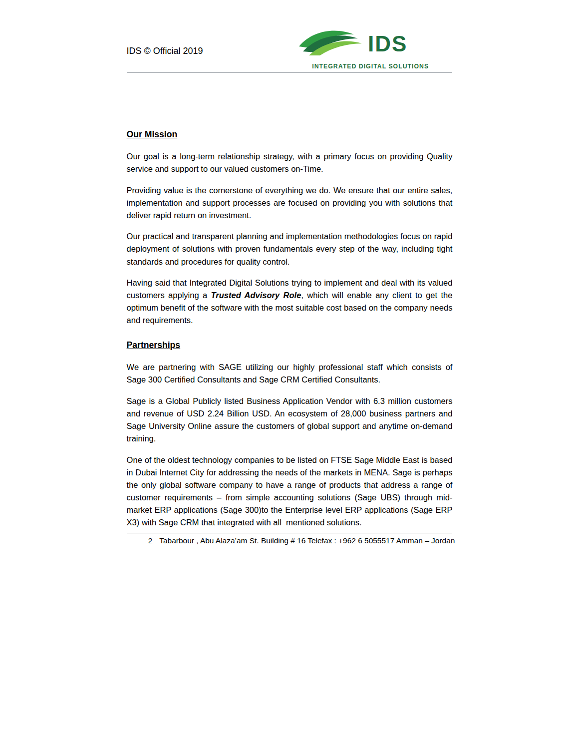IDS © Official 2019
IDS
INTEGRATED DIGITAL SOLUTIONS
Our Mission
Our goal is a long-term relationship strategy, with a primary focus on providing Quality service and support to our valued customers on-Time.
Providing value is the cornerstone of everything we do. We ensure that our entire sales, implementation and support processes are focused on providing you with solutions that deliver rapid return on investment.
Our practical and transparent planning and implementation methodologies focus on rapid deployment of solutions with proven fundamentals every step of the way, including tight standards and procedures for quality control.
Having said that Integrated Digital Solutions trying to implement and deal with its valued customers applying a Trusted Advisory Role, which will enable any client to get the optimum benefit of the software with the most suitable cost based on the company needs and requirements.
Partnerships
We are partnering with SAGE utilizing our highly professional staff which consists of Sage 300 Certified Consultants and Sage CRM Certified Consultants.
Sage is a Global Publicly listed Business Application Vendor with 6.3 million customers and revenue of USD 2.24 Billion USD. An ecosystem of 28,000 business partners and Sage University Online assure the customers of global support and anytime on-demand training.
One of the oldest technology companies to be listed on FTSE Sage Middle East is based in Dubai Internet City for addressing the needs of the markets in MENA. Sage is perhaps the only global software company to have a range of products that address a range of customer requirements – from simple accounting solutions (Sage UBS) through mid-market ERP applications (Sage 300)to the Enterprise level ERP applications (Sage ERP X3) with Sage CRM that integrated with all mentioned solutions.
2 Tabarbour , Abu Alaza’am St. Building # 16 Telefax : +962 6 5055517 Amman – Jordan